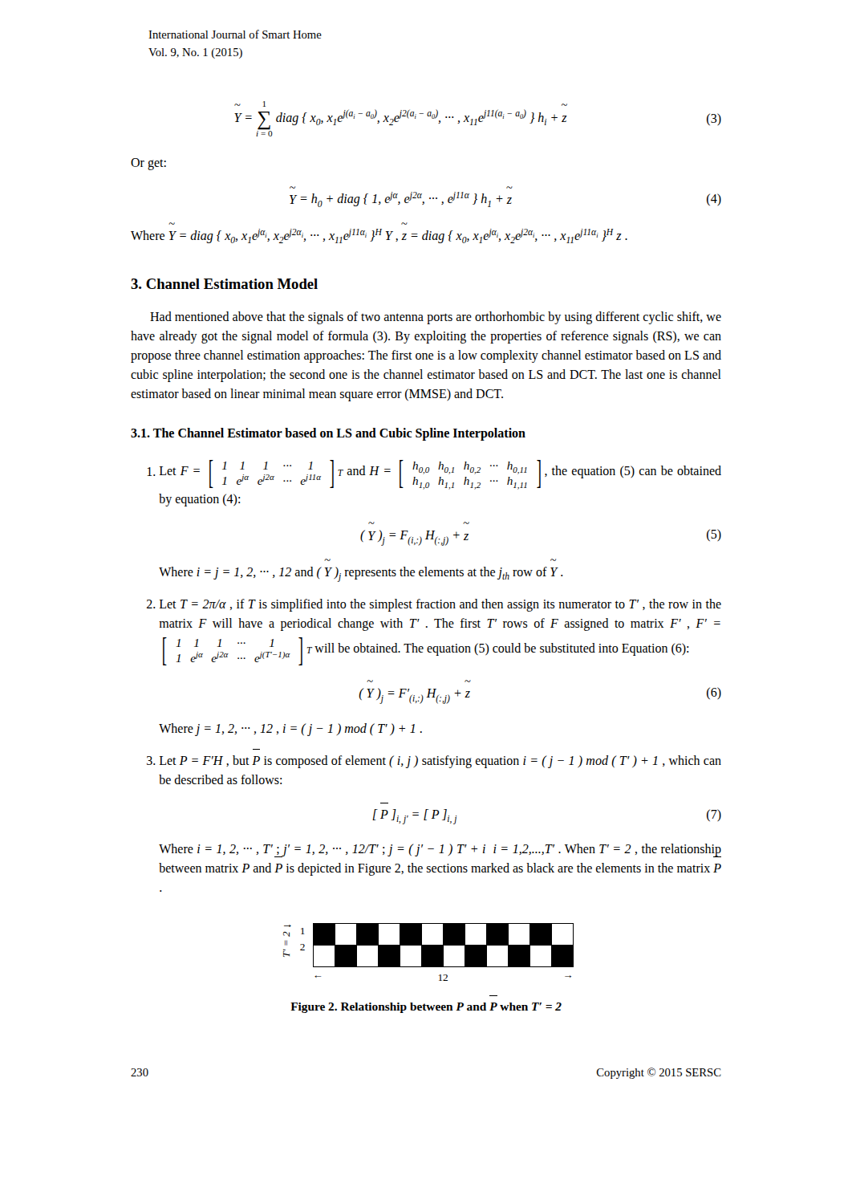International Journal of Smart Home
Vol. 9, No. 1 (2015)
Y = 1 ∑ i = 0 diag { x0, x1ej(ai − a0), x2ej2(ai − a0), ··· , x11ej11(ai − a0) } hi + z (3)
Or get:
Y = h0 + diag { 1, ejα, ej2α, ··· , ej11α } h1 + z (4)
Where Y = diag { x0, x1ejαi, x2ej2αi, ··· , x11ej11αi }H Y , z = diag { x0, x1ejαi, x2ej2αi, ··· , x11ej11αi }H z .
3. Channel Estimation Model
Had mentioned above that the signals of two antenna ports are orthorhombic by using different cyclic shift, we have already got the signal model of formula (3). By exploiting the properties of reference signals (RS), we can propose three channel estimation approaches: The first one is a low complexity channel estimator based on LS and cubic spline interpolation; the second one is the channel estimator based on LS and DCT. The last one is channel estimator based on linear minimal mean square error (MMSE) and DCT.
3.1. The Channel Estimator based on LS and Cubic Spline Interpolation
Let F = [
| 1 | 1 | 1 | ··· | 1 |
| 1 | e jα | e j 2 α | ··· | e j 11 α |
]T and H = [
| h 0,0 | h 0,1 | h 0,2 | ··· | h 0,11 |
| h 1,0 | h 1,1 | h 1,2 | ··· | h 1,11 |
] , the equation (5) can be obtained by equation (4):
( Y )j = F(i,:) H(:,j) + z (5)
Where i = j = 1, 2, ··· , 12 and ( Y )j represents the elements at the jth row of Y .
Let T = 2π/α , if T is simplified into the simplest fraction and then assign its numerator to T′ , the row in the matrix F will have a periodical change with T′ . The first T′ rows of F assigned to matrix F′ , F′ = [
| 1 | 1 | 1 | ··· | 1 |
| 1 | e jα | e j 2 α | ··· | e j ( T ′−1) α |
]T will be obtained. The equation (5) could be substituted into Equation (6):
( Y )j = F′(i,:) H(:,j) + z (6)
Where j = 1, 2, ··· , 12 , i = ( j − 1 ) mod ( T′ ) + 1 .
Let P = F′H , but P is composed of element ( i, j ) satisfying equation i = ( j − 1 ) mod ( T′ ) + 1 , which can be described as follows:
[ P ]i, j′ = [ P ]i, j (7)
Where i = 1, 2, ··· , T′ ; j′ = 1, 2, ··· , 12/T′ ; j = ( j′ − 1 ) T′ + i i = 1,2,...,T′ . When T′ = 2 , the relationship between matrix P and P is depicted in Figure 2, the sections marked as black are the elements in the matrix P .
T′ = 2 ↓
1 2
← 12 →
Figure 2. Relationship between P and P when T′ = 2
230 Copyright © 2015 SERSC